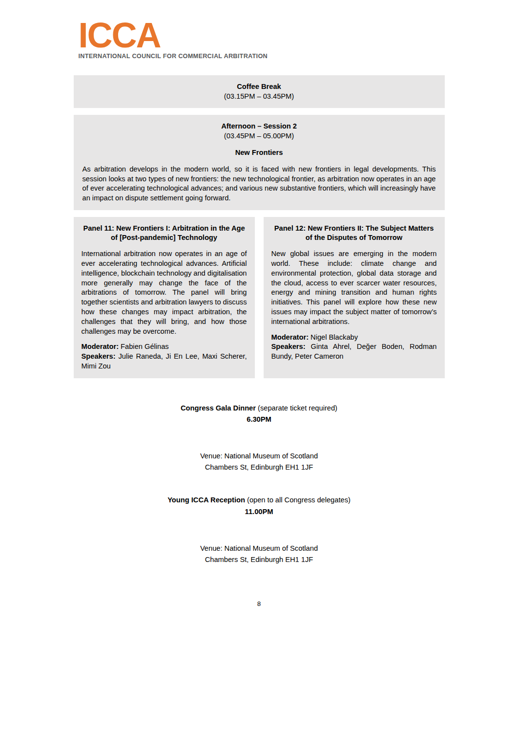ICCA
INTERNATIONAL COUNCIL FOR COMMERCIAL ARBITRATION
Coffee Break
(03.15PM – 03.45PM)
Afternoon – Session 2
(03.45PM – 05.00PM)
New Frontiers
As arbitration develops in the modern world, so it is faced with new frontiers in legal developments. This session looks at two types of new frontiers: the new technological frontier, as arbitration now operates in an age of ever accelerating technological advances; and various new substantive frontiers, which will increasingly have an impact on dispute settlement going forward.
Panel 11: New Frontiers I: Arbitration in the Age of [Post-pandemic] Technology
International arbitration now operates in an age of ever accelerating technological advances. Artificial intelligence, blockchain technology and digitalisation more generally may change the face of the arbitrations of tomorrow. The panel will bring together scientists and arbitration lawyers to discuss how these changes may impact arbitration, the challenges that they will bring, and how those challenges may be overcome.
Moderator: Fabien Gélinas
Speakers: Julie Raneda, Ji En Lee, Maxi Scherer, Mimi Zou
Panel 12: New Frontiers II: The Subject Matters of the Disputes of Tomorrow
New global issues are emerging in the modern world. These include: climate change and environmental protection, global data storage and the cloud, access to ever scarcer water resources, energy and mining transition and human rights initiatives. This panel will explore how these new issues may impact the subject matter of tomorrow’s international arbitrations.
Moderator: Nigel Blackaby
Speakers: Ginta Ahrel, Değer Boden, Rodman Bundy, Peter Cameron
Congress Gala Dinner (separate ticket required)
6.30PM
Venue: National Museum of Scotland
Chambers St, Edinburgh EH1 1JF
Young ICCA Reception (open to all Congress delegates)
11.00PM
Venue: National Museum of Scotland
Chambers St, Edinburgh EH1 1JF
8